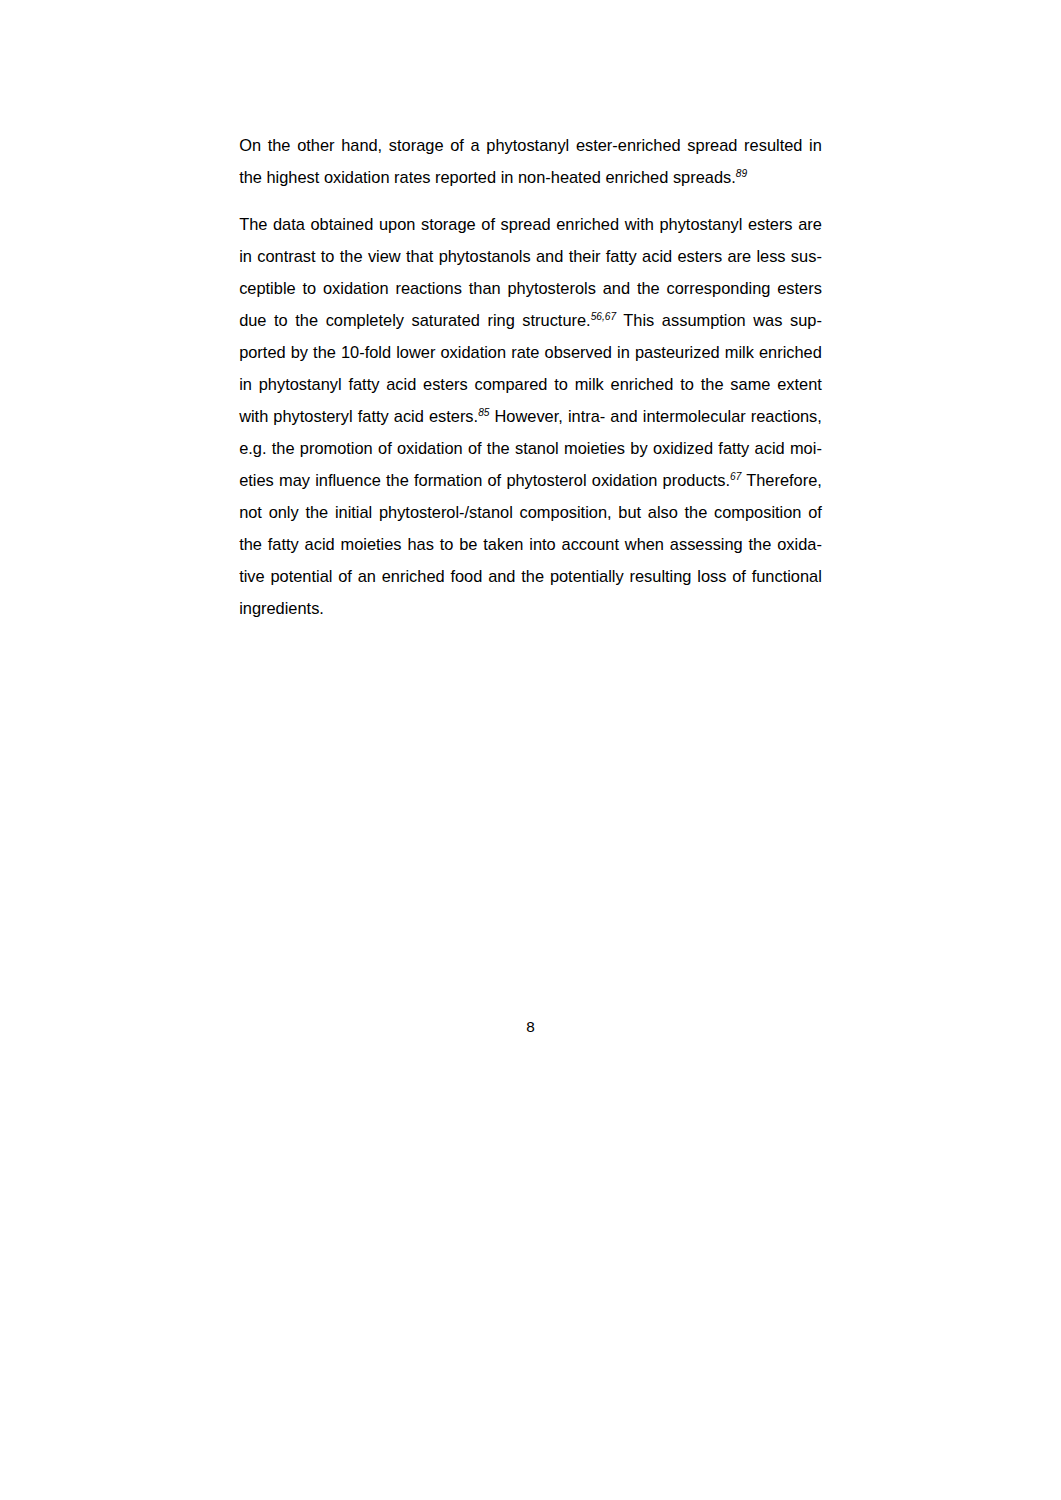On the other hand, storage of a phytostanyl ester-enriched spread resulted in the highest oxidation rates reported in non-heated enriched spreads.89
The data obtained upon storage of spread enriched with phytostanyl esters are in contrast to the view that phytostanols and their fatty acid esters are less susceptible to oxidation reactions than phytosterols and the corresponding esters due to the completely saturated ring structure.56,67 This assumption was supported by the 10-fold lower oxidation rate observed in pasteurized milk enriched in phytostanyl fatty acid esters compared to milk enriched to the same extent with phytosteryl fatty acid esters.85 However, intra- and intermolecular reactions, e.g. the promotion of oxidation of the stanol moieties by oxidized fatty acid moieties may influence the formation of phytosterol oxidation products.67 Therefore, not only the initial phytosterol-/stanol composition, but also the composition of the fatty acid moieties has to be taken into account when assessing the oxidative potential of an enriched food and the potentially resulting loss of functional ingredients.
8